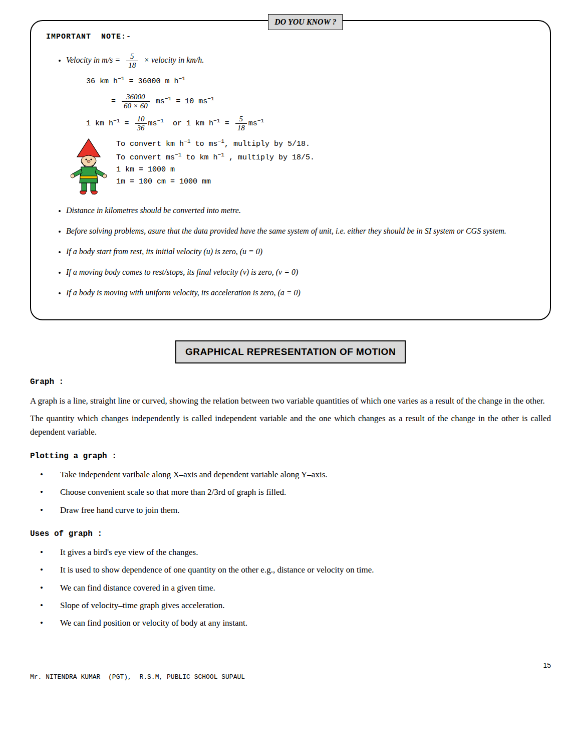DO YOU KNOW ?
IMPORTANT NOTE:-
Velocity in m/s = 518 × velocity in km/h.
36 km h−1 = 36000 m h−1
= 3600060 × 60 ms−1 = 10 ms−1
1 km h−1 = 1036ms−1 or 1 km h−1 = 518ms−1
To convert km h−1 to ms−1, multiply by 5/18.
To convert ms−1 to km h−1 , multiply by 18/5.
1 km = 1000 m
1m = 100 cm = 1000 mm
Distance in kilometres should be converted into metre.
Before solving problems, asure that the data provided have the same system of unit, i.e. either they should be in SI system or CGS system.
If a body start from rest, its initial velocity (u) is zero, (u = 0)
If a moving body comes to rest/stops, its final velocity (v) is zero, (v = 0)
If a body is moving with uniform velocity, its acceleration is zero, (a = 0)
GRAPHICAL REPRESENTATION OF MOTION
Graph :
A graph is a line, straight line or curved, showing the relation between two variable quantities of which one varies as a result of the change in the other.
The quantity which changes independently is called independent variable and the one which changes as a result of the change in the other is called dependent variable.
Plotting a graph :
Take independent varibale along X–axis and dependent variable along Y–axis.
Choose convenient scale so that more than 2/3rd of graph is filled.
Draw free hand curve to join them.
Uses of graph :
It gives a bird's eye view of the changes.
It is used to show dependence of one quantity on the other e.g., distance or velocity on time.
We can find distance covered in a given time.
Slope of velocity–time graph gives acceleration.
We can find position or velocity of body at any instant.
15
Mr. NITENDRA KUMAR (PGT), R.S.M, PUBLIC SCHOOL SUPAUL